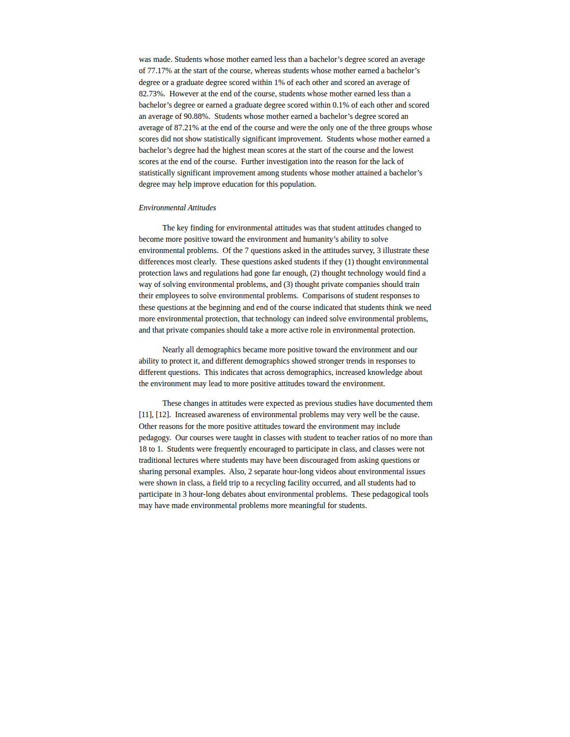was made. Students whose mother earned less than a bachelor’s degree scored an average of 77.17% at the start of the course, whereas students whose mother earned a bachelor’s degree or a graduate degree scored within 1% of each other and scored an average of 82.73%. However at the end of the course, students whose mother earned less than a bachelor’s degree or earned a graduate degree scored within 0.1% of each other and scored an average of 90.88%. Students whose mother earned a bachelor’s degree scored an average of 87.21% at the end of the course and were the only one of the three groups whose scores did not show statistically significant improvement. Students whose mother earned a bachelor’s degree had the highest mean scores at the start of the course and the lowest scores at the end of the course. Further investigation into the reason for the lack of statistically significant improvement among students whose mother attained a bachelor’s degree may help improve education for this population.
Environmental Attitudes
The key finding for environmental attitudes was that student attitudes changed to become more positive toward the environment and humanity’s ability to solve environmental problems. Of the 7 questions asked in the attitudes survey, 3 illustrate these differences most clearly. These questions asked students if they (1) thought environmental protection laws and regulations had gone far enough, (2) thought technology would find a way of solving environmental problems, and (3) thought private companies should train their employees to solve environmental problems. Comparisons of student responses to these questions at the beginning and end of the course indicated that students think we need more environmental protection, that technology can indeed solve environmental problems, and that private companies should take a more active role in environmental protection.
Nearly all demographics became more positive toward the environment and our ability to protect it, and different demographics showed stronger trends in responses to different questions. This indicates that across demographics, increased knowledge about the environment may lead to more positive attitudes toward the environment.
These changes in attitudes were expected as previous studies have documented them [11], [12]. Increased awareness of environmental problems may very well be the cause. Other reasons for the more positive attitudes toward the environment may include pedagogy. Our courses were taught in classes with student to teacher ratios of no more than 18 to 1. Students were frequently encouraged to participate in class, and classes were not traditional lectures where students may have been discouraged from asking questions or sharing personal examples. Also, 2 separate hour-long videos about environmental issues were shown in class, a field trip to a recycling facility occurred, and all students had to participate in 3 hour-long debates about environmental problems. These pedagogical tools may have made environmental problems more meaningful for students.